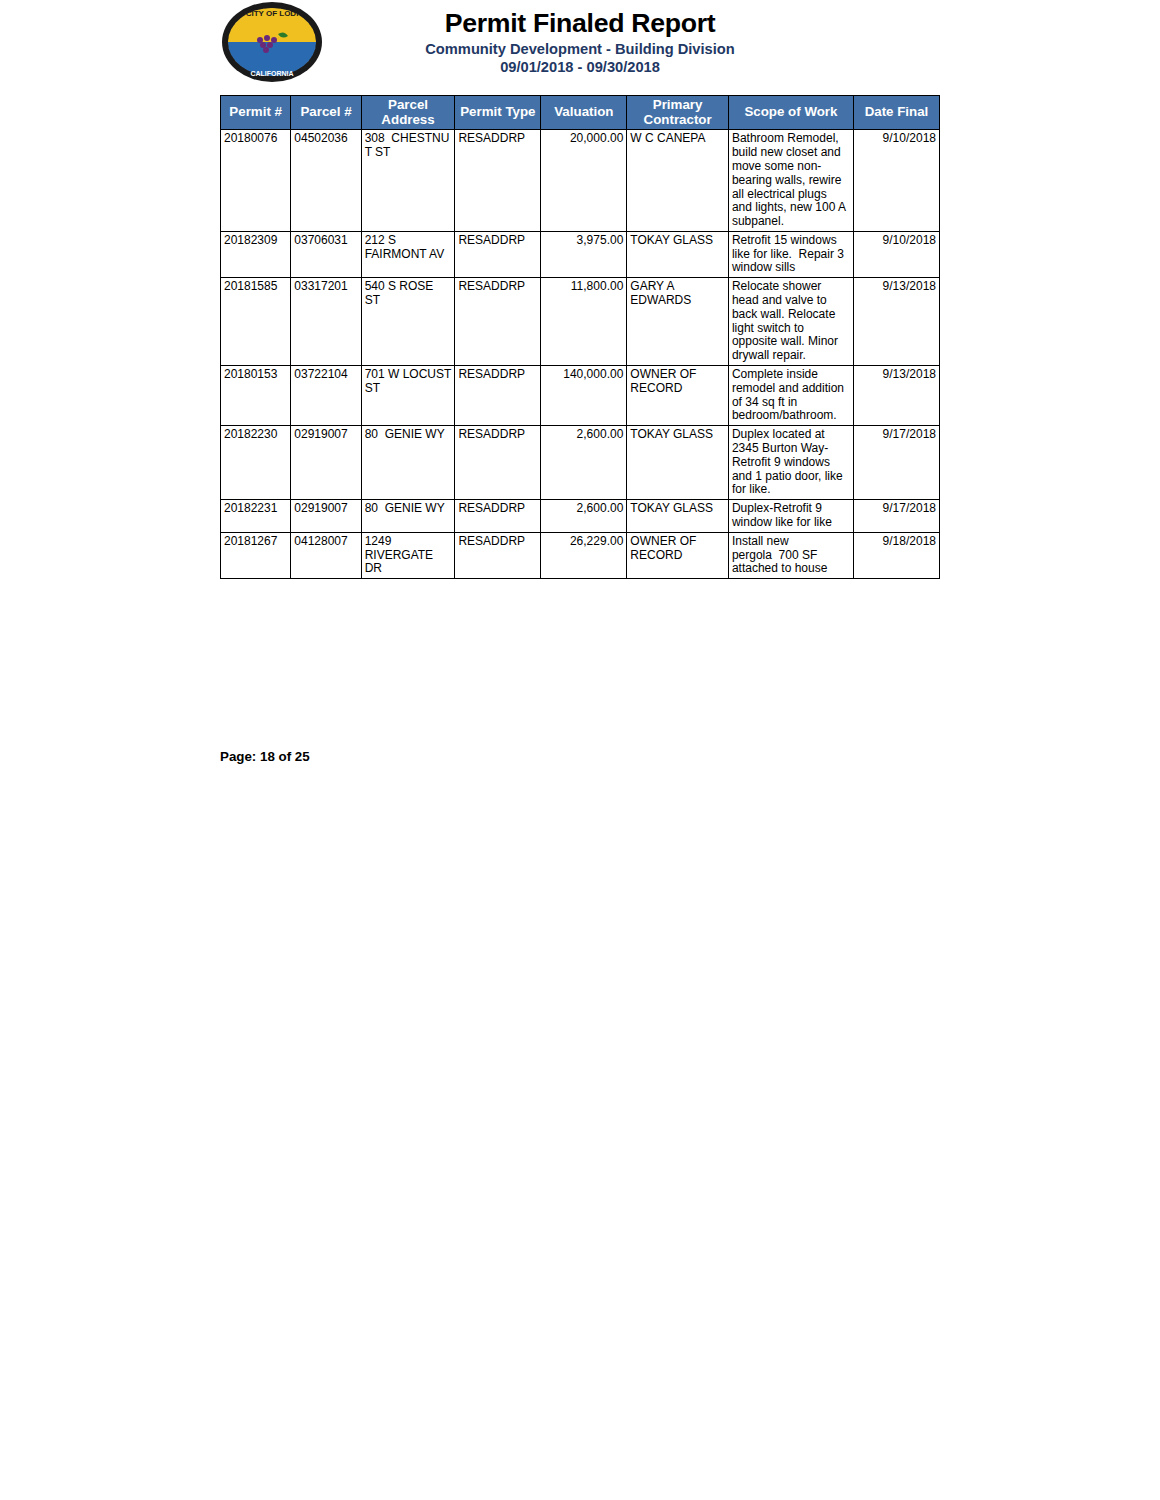CITY OF LODI CALIFORNIA
Permit Finaled Report
Community Development - Building Division
09/01/2018 - 09/30/2018
| Permit # | Parcel # | Parcel Address | Permit Type | Valuation | Primary Contractor | Scope of Work | Date Final |
| --- | --- | --- | --- | --- | --- | --- | --- |
| 20180076 | 04502036 | 308 CHESTNUT ST | RESADDRP | 20,000.00 | W C CANEPA | Bathroom Remodel, build new closet and move some non-bearing walls, rewire all electrical plugs and lights, new 100 A subpanel. | 9/10/2018 |
| 20182309 | 03706031 | 212 S FAIRMONT AV | RESADDRP | 3,975.00 | TOKAY GLASS | Retrofit 15 windows like for like. Repair 3 window sills | 9/10/2018 |
| 20181585 | 03317201 | 540 S ROSE ST | RESADDRP | 11,800.00 | GARY A EDWARDS | Relocate shower head and valve to back wall. Relocate light switch to opposite wall. Minor drywall repair. | 9/13/2018 |
| 20180153 | 03722104 | 701 W LOCUST ST | RESADDRP | 140,000.00 | OWNER OF RECORD | Complete inside remodel and addition of 34 sq ft in bedroom/bathroom. | 9/13/2018 |
| 20182230 | 02919007 | 80 GENIE WY | RESADDRP | 2,600.00 | TOKAY GLASS | Duplex located at 2345 Burton Way- Retrofit 9 windows and 1 patio door, like for like. | 9/17/2018 |
| 20182231 | 02919007 | 80 GENIE WY | RESADDRP | 2,600.00 | TOKAY GLASS | Duplex-Retrofit 9 window like for like | 9/17/2018 |
| 20181267 | 04128007 | 1249 RIVERGATE DR | RESADDRP | 26,229.00 | OWNER OF RECORD | Install new pergola 700 SF attached to house | 9/18/2018 |
Page: 18 of 25